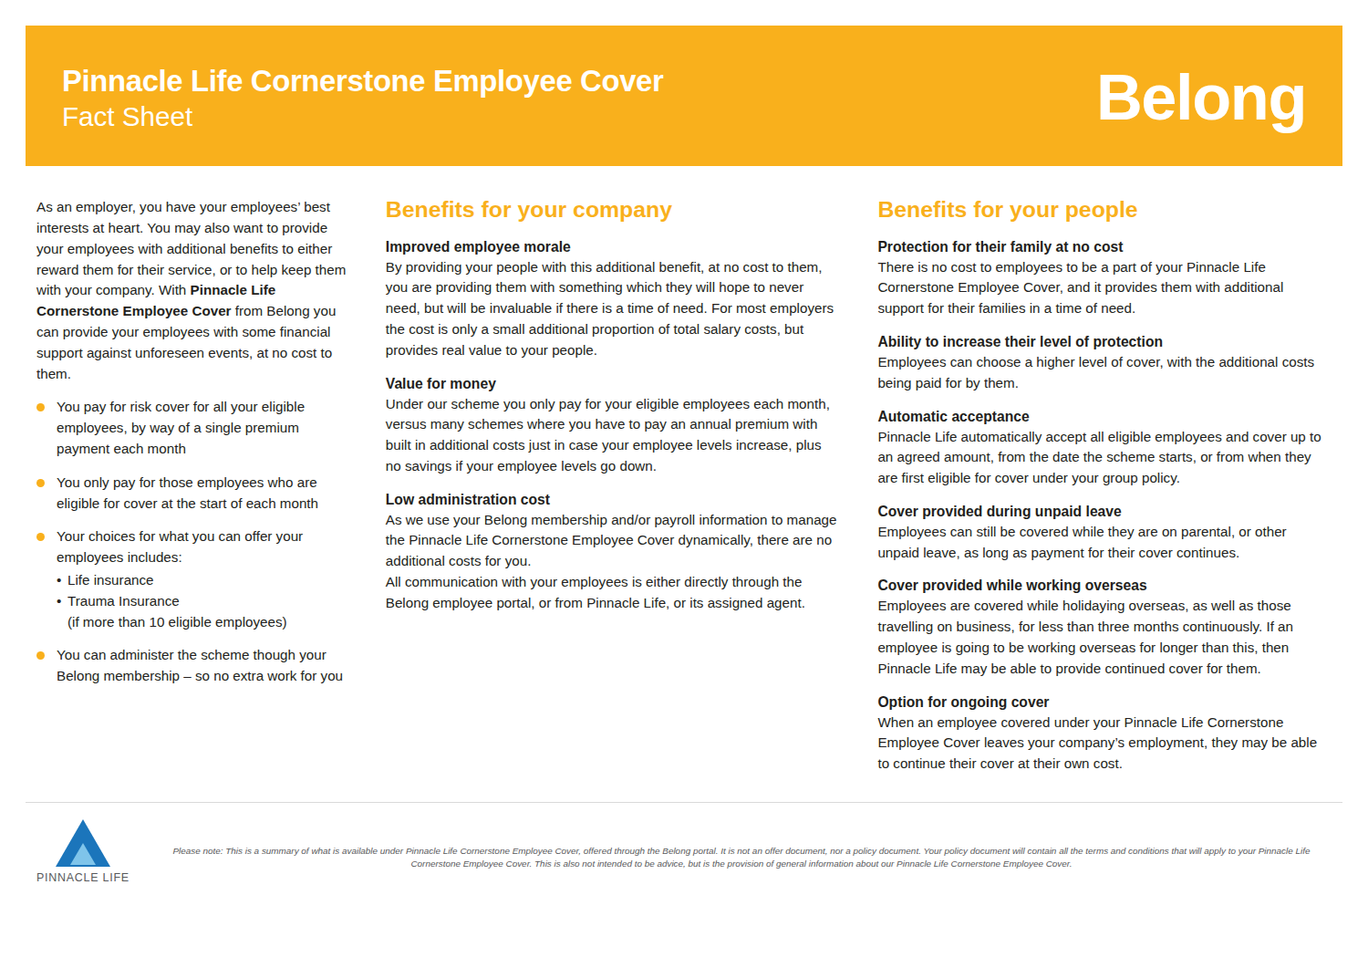Pinnacle Life Cornerstone Employee Cover
Fact Sheet
Belong
As an employer, you have your employees’ best interests at heart. You may also want to provide your employees with additional benefits to either reward them for their service, or to help keep them with your company. With Pinnacle Life Cornerstone Employee Cover from Belong you can provide your employees with some financial support against unforeseen events, at no cost to them.
You pay for risk cover for all your eligible employees, by way of a single premium payment each month
You only pay for those employees who are eligible for cover at the start of each month
Your choices for what you can offer your employees includes:
Life insurance
Trauma Insurance
(if more than 10 eligible employees)
You can administer the scheme though your Belong membership – so no extra work for you
Benefits for your company
Improved employee morale
By providing your people with this additional benefit, at no cost to them, you are providing them with something which they will hope to never need, but will be invaluable if there is a time of need. For most employers the cost is only a small additional proportion of total salary costs, but provides real value to your people.
Value for money
Under our scheme you only pay for your eligible employees each month, versus many schemes where you have to pay an annual premium with built in additional costs just in case your employee levels increase, plus no savings if your employee levels go down.
Low administration cost
As we use your Belong membership and/or payroll information to manage the Pinnacle Life Cornerstone Employee Cover dynamically, there are no additional costs for you.
All communication with your employees is either directly through the Belong employee portal, or from Pinnacle Life, or its assigned agent.
Benefits for your people
Protection for their family at no cost
There is no cost to employees to be a part of your Pinnacle Life Cornerstone Employee Cover, and it provides them with additional support for their families in a time of need.
Ability to increase their level of protection
Employees can choose a higher level of cover, with the additional costs being paid for by them.
Automatic acceptance
Pinnacle Life automatically accept all eligible employees and cover up to an agreed amount, from the date the scheme starts, or from when they are first eligible for cover under your group policy.
Cover provided during unpaid leave
Employees can still be covered while they are on parental, or other unpaid leave, as long as payment for their cover continues.
Cover provided while working overseas
Employees are covered while holidaying overseas, as well as those travelling on business, for less than three months continuously. If an employee is going to be working overseas for longer than this, then Pinnacle Life may be able to provide continued cover for them.
Option for ongoing cover
When an employee covered under your Pinnacle Life Cornerstone Employee Cover leaves your company’s employment, they may be able to continue their cover at their own cost.
PINNACLE LIFE
Please note: This is a summary of what is available under Pinnacle Life Cornerstone Employee Cover, offered through the Belong portal. It is not an offer document, nor a policy document. Your policy document will contain all the terms and conditions that will apply to your Pinnacle Life Cornerstone Employee Cover. This is also not intended to be advice, but is the provision of general information about our Pinnacle Life Cornerstone Employee Cover.